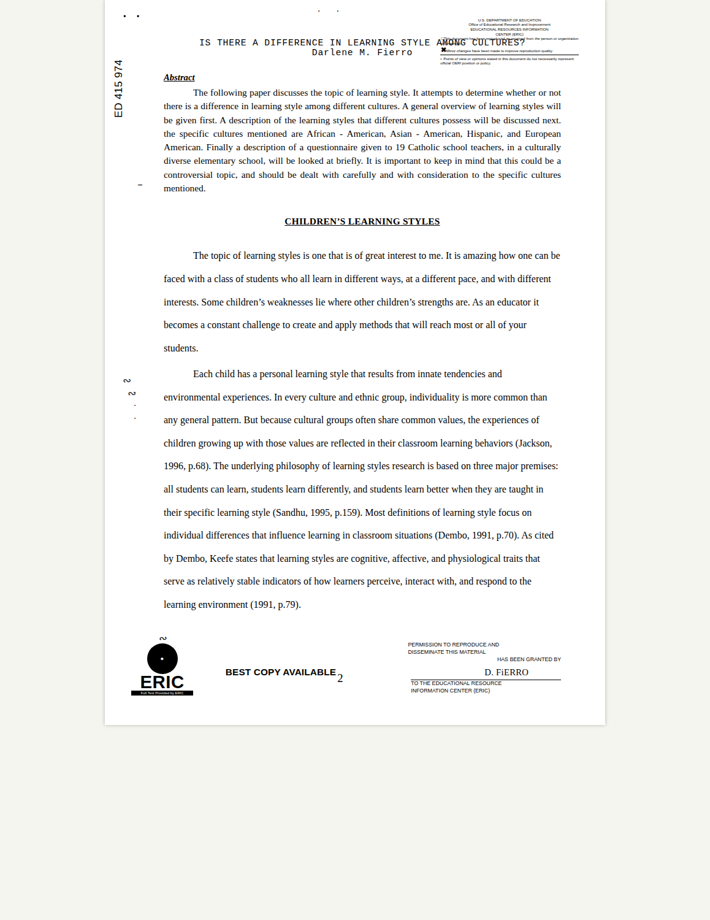• •
· ·
ED 415 974
U.S. DEPARTMENT OF EDUCATION
Office of Educational Research and Improvement
EDUCATIONAL RESOURCES INFORMATION
CENTER (ERIC)
□This document has been reproduced as received from the person or organization originating it.
✖Minor changes have been made to improve reproduction quality.
•Points of view or opinions stated in this document do not necessarily represent official OERI position or policy.
IS THERE A DIFFERENCE IN LEARNING STYLE AMONG CULTURES? Darlene M. Fierro
Abstract
The following paper discusses the topic of learning style. It attempts to determine whether or not there is a difference in learning style among different cultures. A general overview of learning styles will be given first. A description of the learning styles that different cultures possess will be discussed next. the specific cultures mentioned are African - American, Asian - American, Hispanic, and European American. Finally a description of a questionnaire given to 19 Catholic school teachers, in a culturally diverse elementary school, will be looked at briefly. It is important to keep in mind that this could be a controversial topic, and should be dealt with carefully and with consideration to the specific cultures mentioned.
CHILDREN’S LEARNING STYLES
–
The topic of learning styles is one that is of great interest to me. It is amazing how one can be faced with a class of students who all learn in different ways, at a different pace, and with different interests. Some children’s weaknesses lie where other children’s strengths are. As an educator it becomes a constant challenge to create and apply methods that will reach most or all of your students.
Each child has a personal learning style that results from innate tendencies and environmental experiences. In every culture and ethnic group, individuality is more common than any general pattern. But because cultural groups often share common values, the experiences of children growing up with those values are reflected in their classroom learning behaviors (Jackson, 1996, p.68). The underlying philosophy of learning styles research is based on three major premises: all students can learn, students learn differently, and students learn better when they are taught in their specific learning style (Sandhu, 1995, p.159). Most definitions of learning style focus on individual differences that influence learning in classroom situations (Dembo, 1991, p.70). As cited by Dembo, Keefe states that learning styles are cognitive, affective, and physiological traits that serve as relatively stable indicators of how learners perceive, interact with, and respond to the learning environment (1991, p.79).
∾
∾
⋅
⋅
⋅
∾
●
ERIC
Full Text Provided by ERIC
BEST COPY AVAILABLE
2
PERMISSION TO REPRODUCE AND DISSEMINATE THIS MATERIAL HAS BEEN GRANTED BY
D. FiERRO
TO THE EDUCATIONAL RESOURCE
INFORMATION CENTER (ERIC)